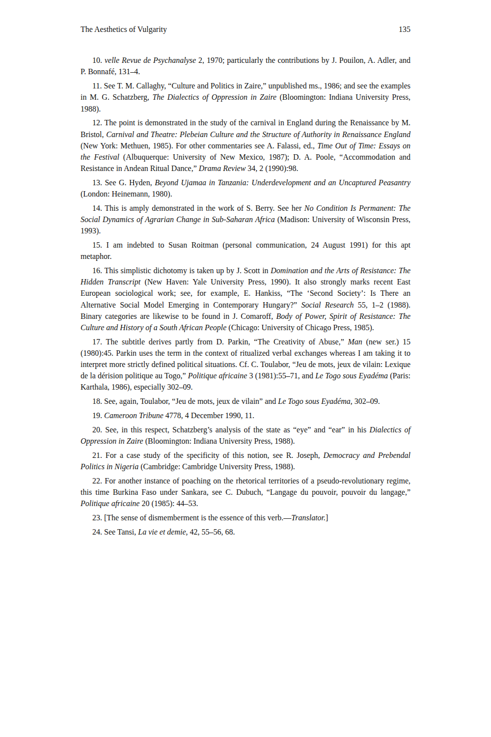The Aesthetics of Vulgarity 135
velle Revue de Psychanalyse 2, 1970; particularly the contributions by J. Pouilon, A. Adler, and P. Bonnafé, 131–4.
See T. M. Callaghy, “Culture and Politics in Zaire,” unpublished ms., 1986; and see the examples in M. G. Schatzberg, The Dialectics of Oppression in Zaire (Bloomington: Indiana University Press, 1988).
The point is demonstrated in the study of the carnival in England during the Renaissance by M. Bristol, Carnival and Theatre: Plebeian Culture and the Structure of Authority in Renaissance England (New York: Methuen, 1985). For other commentaries see A. Falassi, ed., Time Out of Time: Essays on the Festival (Albuquerque: University of New Mexico, 1987); D. A. Poole, “Accommodation and Resistance in Andean Ritual Dance,” Drama Review 34, 2 (1990):98.
See G. Hyden, Beyond Ujamaa in Tanzania: Underdevelopment and an Uncaptured Peasantry (London: Heinemann, 1980).
This is amply demonstrated in the work of S. Berry. See her No Condition Is Permanent: The Social Dynamics of Agrarian Change in Sub-Saharan Africa (Madison: University of Wisconsin Press, 1993).
I am indebted to Susan Roitman (personal communication, 24 August 1991) for this apt metaphor.
This simplistic dichotomy is taken up by J. Scott in Domination and the Arts of Resistance: The Hidden Transcript (New Haven: Yale University Press, 1990). It also strongly marks recent East European sociological work; see, for example, E. Hankiss, “The ‘Second Society’: Is There an Alternative Social Model Emerging in Contemporary Hungary?” Social Research 55, 1–2 (1988). Binary categories are likewise to be found in J. Comaroff, Body of Power, Spirit of Resistance: The Culture and History of a South African People (Chicago: University of Chicago Press, 1985).
The subtitle derives partly from D. Parkin, “The Creativity of Abuse,” Man (new ser.) 15 (1980):45. Parkin uses the term in the context of ritualized verbal exchanges whereas I am taking it to interpret more strictly defined political situations. Cf. C. Toulabor, “Jeu de mots, jeux de vilain: Lexique de la dérision politique au Togo,” Politique africaine 3 (1981):55–71, and Le Togo sous Eyadéma (Paris: Karthala, 1986), especially 302–09.
See, again, Toulabor, “Jeu de mots, jeux de vilain” and Le Togo sous Eyadéma, 302–09.
Cameroon Tribune 4778, 4 December 1990, 11.
See, in this respect, Schatzberg’s analysis of the state as “eye” and “ear” in his Dialectics of Oppression in Zaire (Bloomington: Indiana University Press, 1988).
For a case study of the specificity of this notion, see R. Joseph, Democracy and Prebendal Politics in Nigeria (Cambridge: Cambridge University Press, 1988).
For another instance of poaching on the rhetorical territories of a pseudo-revolutionary regime, this time Burkina Faso under Sankara, see C. Dubuch, “Langage du pouvoir, pouvoir du langage,” Politique africaine 20 (1985): 44–53.
[The sense of dismemberment is the essence of this verb.—Translator.]
See Tansi, La vie et demie, 42, 55–56, 68.